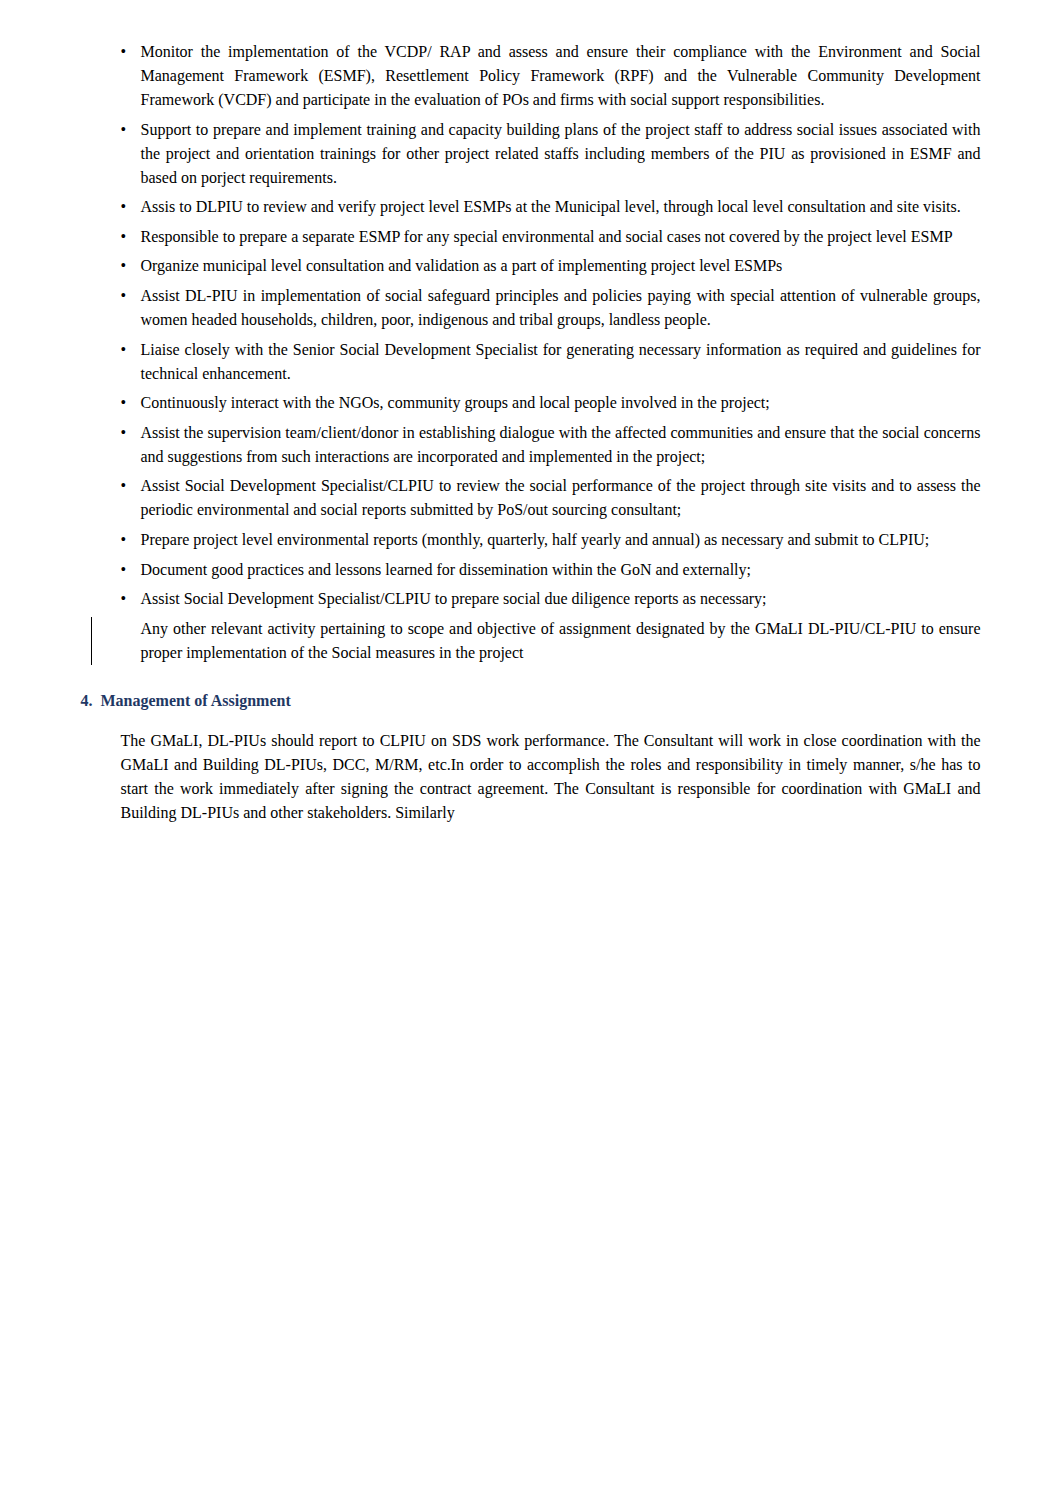Monitor the implementation of the VCDP/ RAP and assess and ensure their compliance with the Environment and Social Management Framework (ESMF), Resettlement Policy Framework (RPF) and the Vulnerable Community Development Framework (VCDF) and participate in the evaluation of POs and firms with social support responsibilities.
Support to prepare and implement training and capacity building plans of the project staff to address social issues associated with the project and orientation trainings for other project related staffs including members of the PIU as provisioned in ESMF and based on porject requirements.
Assis to DLPIU to review and verify project level ESMPs at the Municipal level, through local level consultation and site visits.
Responsible to prepare a separate ESMP for any special environmental and social cases not covered by the project level ESMP
Organize municipal level consultation and validation as a part of implementing project level ESMPs
Assist DL-PIU in implementation of social safeguard principles and policies paying with special attention of vulnerable groups, women headed households, children, poor, indigenous and tribal groups, landless people.
Liaise closely with the Senior Social Development Specialist for generating necessary information as required and guidelines for technical enhancement.
Continuously interact with the NGOs, community groups and local people involved in the project;
Assist the supervision team/client/donor in establishing dialogue with the affected communities and ensure that the social concerns and suggestions from such interactions are incorporated and implemented in the project;
Assist Social Development Specialist/CLPIU to review the social performance of the project through site visits and to assess the periodic environmental and social reports submitted by PoS/out sourcing consultant;
Prepare project level environmental reports (monthly, quarterly, half yearly and annual) as necessary and submit to CLPIU;
Document good practices and lessons learned for dissemination within the GoN and externally;
Assist Social Development Specialist/CLPIU to prepare social due diligence reports as necessary;
Any other relevant activity pertaining to scope and objective of assignment designated by the GMaLI DL-PIU/CL-PIU to ensure proper implementation of the Social measures in the project
4. Management of Assignment
The GMaLI, DL-PIUs should report to CLPIU on SDS work performance. The Consultant will work in close coordination with the GMaLI and Building DL-PIUs, DCC, M/RM, etc.In order to accomplish the roles and responsibility in timely manner, s/he has to start the work immediately after signing the contract agreement. The Consultant is responsible for coordination with GMaLI and Building DL-PIUs and other stakeholders. Similarly